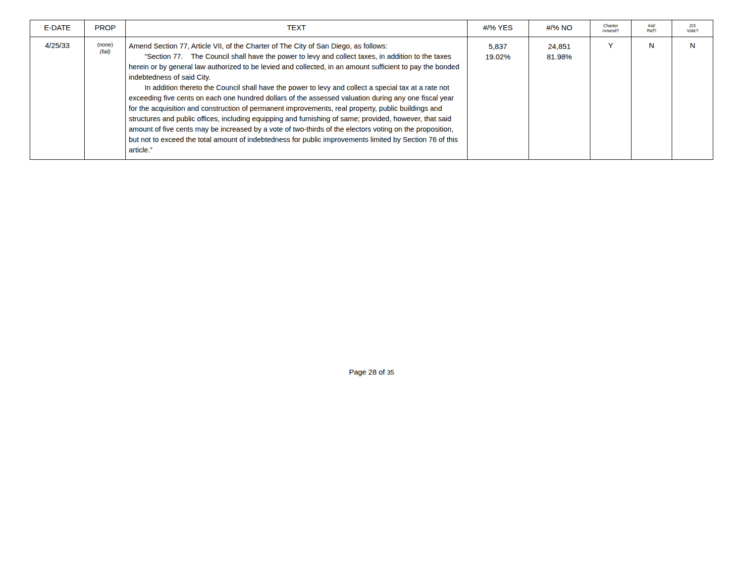| E-DATE | PROP | TEXT | #/% YES | #/% NO | Charter Amend? | Init/ Ref? | 2/3 Vote? |
| --- | --- | --- | --- | --- | --- | --- | --- |
| 4/25/33 | (none) (fail) | Amend Section 77, Article VII, of the Charter of The City of San Diego, as follows: “Section 77. The Council shall have the power to levy and collect taxes, in addition to the taxes herein or by general law authorized to be levied and collected, in an amount sufficient to pay the bonded indebtedness of said City. In addition thereto the Council shall have the power to levy and collect a special tax at a rate not exceeding five cents on each one hundred dollars of the assessed valuation during any one fiscal year for the acquisition and construction of permanent improvements, real property, public buildings and structures and public offices, including equipping and furnishing of same; provided, however, that said amount of five cents may be increased by a vote of two-thirds of the electors voting on the proposition, but not to exceed the total amount of indebtedness for public improvements limited by Section 76 of this article.” | 5,837 19.02% | 24,851 81.98% | Y | N | N |
Page 28 of 35